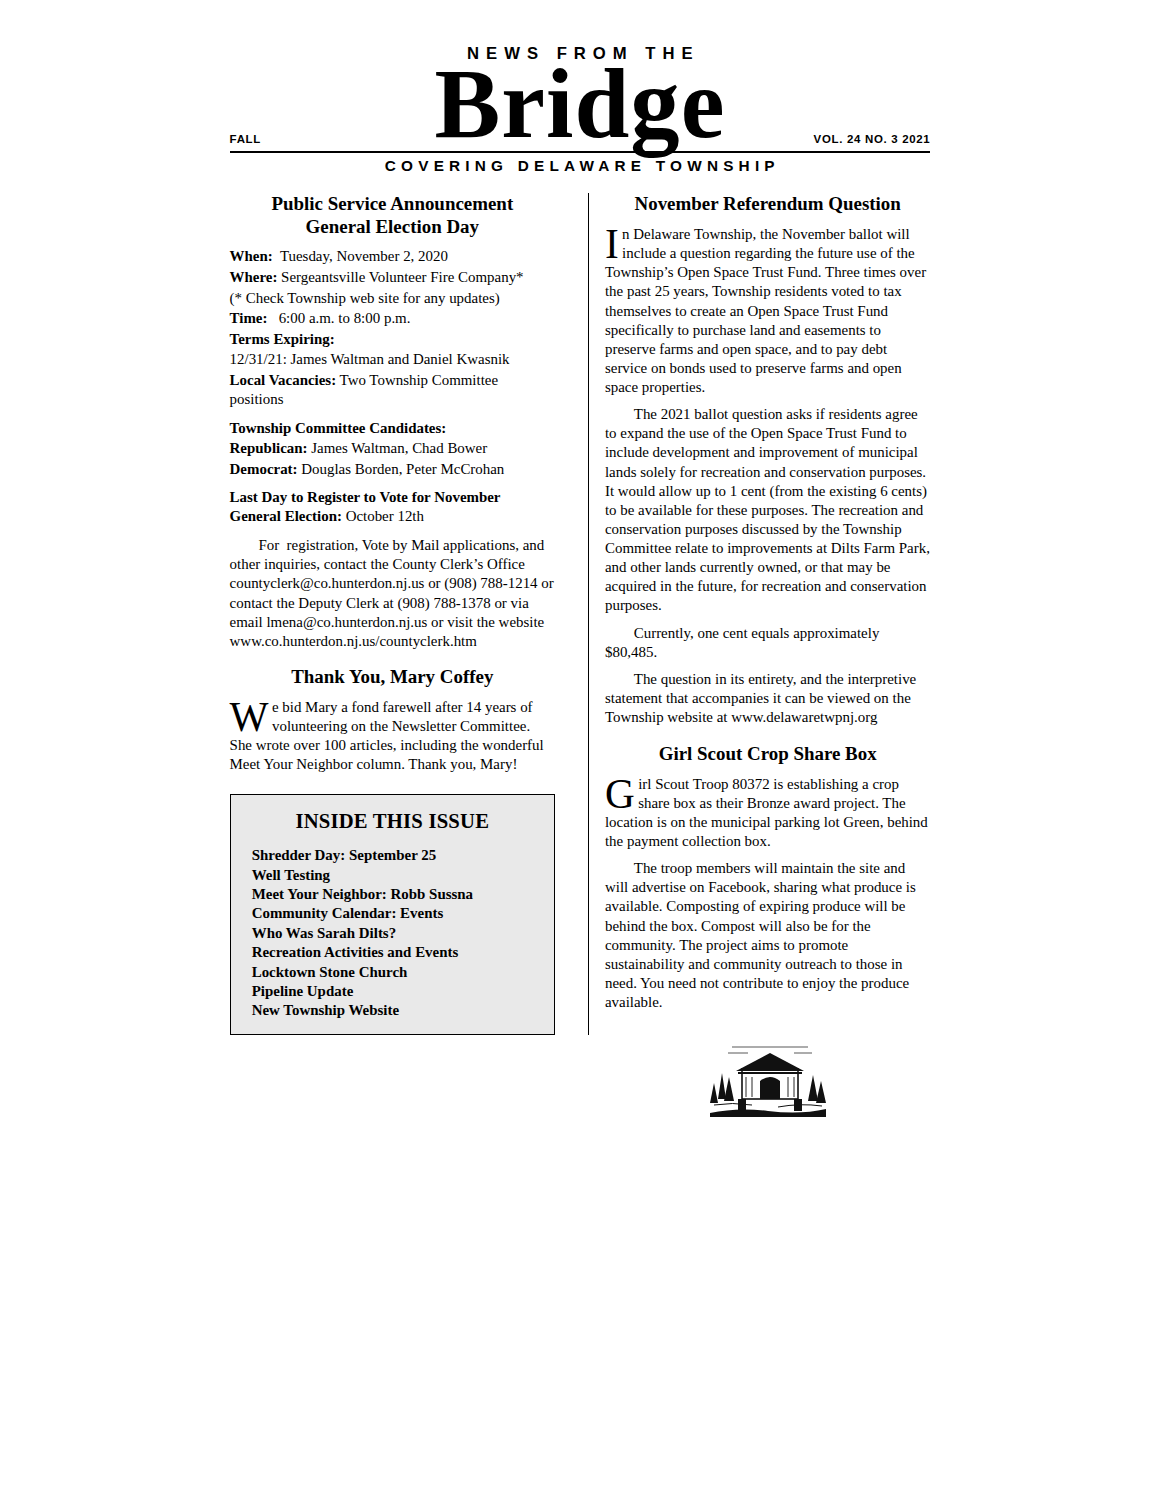News from the
Bridge
Covering Delaware Township
Fall
Vol. 24 No. 3 2021
Public Service Announcement
General Election Day
When: Tuesday, November 2, 2020
Where: Sergeantsville Volunteer Fire Company*
(* Check Township web site for any updates)
Time: 6:00 a.m. to 8:00 p.m.
Terms Expiring:
12/31/21: James Waltman and Daniel Kwasnik
Local Vacancies: Two Township Committee positions
Township Committee Candidates:
Republican: James Waltman, Chad Bower
Democrat: Douglas Borden, Peter McCrohan
Last Day to Register to Vote for November General Election: October 12th
For registration, Vote by Mail applications, and other inquiries, contact the County Clerk’s Office countyclerk@co.hunterdon.nj.us or (908) 788-1214 or contact the Deputy Clerk at (908) 788-1378 or via email lmena@co.hunterdon.nj.us or visit the website www.co.hunterdon.nj.us/countyclerk.htm
Thank You, Mary Coffey
We bid Mary a fond farewell after 14 years of volunteering on the Newsletter Committee. She wrote over 100 articles, including the wonderful Meet Your Neighbor column. Thank you, Mary!
INSIDE THIS ISSUE
Shredder Day: September 25
Well Testing
Meet Your Neighbor: Robb Sussna
Community Calendar: Events
Who Was Sarah Dilts?
Recreation Activities and Events
Locktown Stone Church
Pipeline Update
New Township Website
November Referendum Question
In Delaware Township, the November ballot will include a question regarding the future use of the Township’s Open Space Trust Fund. Three times over the past 25 years, Township residents voted to tax themselves to create an Open Space Trust Fund specifically to purchase land and easements to preserve farms and open space, and to pay debt service on bonds used to preserve farms and open space properties.
The 2021 ballot question asks if residents agree to expand the use of the Open Space Trust Fund to include development and improvement of municipal lands solely for recreation and conservation purposes. It would allow up to 1 cent (from the existing 6 cents) to be available for these purposes. The recreation and conservation purposes discussed by the Township Committee relate to improvements at Dilts Farm Park, and other lands currently owned, or that may be acquired in the future, for recreation and conservation purposes.
Currently, one cent equals approximately $80,485.
The question in its entirety, and the interpretive statement that accompanies it can be viewed on the Township website at www.delawaretwpnj.org
Girl Scout Crop Share Box
Girl Scout Troop 80372 is establishing a crop share box as their Bronze award project. The location is on the municipal parking lot Green, behind the payment collection box.
The troop members will maintain the site and will advertise on Facebook, sharing what produce is available. Composting of expiring produce will be behind the box. Compost will also be for the community. The project aims to promote sustainability and community outreach to those in need. You need not contribute to enjoy the produce available.